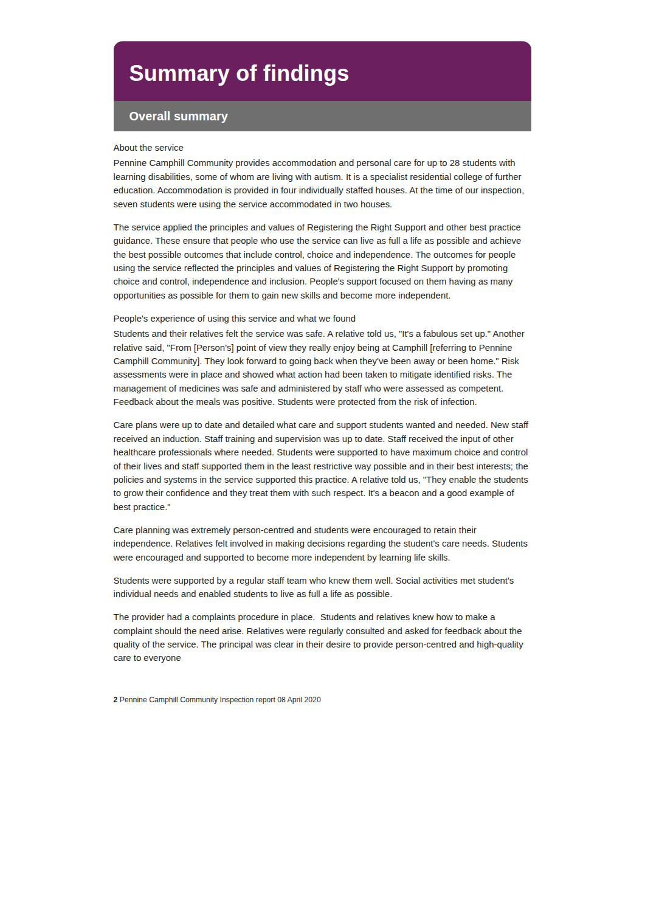Summary of findings
Overall summary
About the service
Pennine Camphill Community provides accommodation and personal care for up to 28 students with learning disabilities, some of whom are living with autism. It is a specialist residential college of further education. Accommodation is provided in four individually staffed houses. At the time of our inspection, seven students were using the service accommodated in two houses.
The service applied the principles and values of Registering the Right Support and other best practice guidance. These ensure that people who use the service can live as full a life as possible and achieve the best possible outcomes that include control, choice and independence. The outcomes for people using the service reflected the principles and values of Registering the Right Support by promoting choice and control, independence and inclusion. People's support focused on them having as many opportunities as possible for them to gain new skills and become more independent.
People's experience of using this service and what we found
Students and their relatives felt the service was safe. A relative told us, "It's a fabulous set up." Another relative said, "From [Person's] point of view they really enjoy being at Camphill [referring to Pennine Camphill Community]. They look forward to going back when they've been away or been home." Risk assessments were in place and showed what action had been taken to mitigate identified risks. The management of medicines was safe and administered by staff who were assessed as competent. Feedback about the meals was positive. Students were protected from the risk of infection.
Care plans were up to date and detailed what care and support students wanted and needed. New staff received an induction. Staff training and supervision was up to date. Staff received the input of other healthcare professionals where needed. Students were supported to have maximum choice and control of their lives and staff supported them in the least restrictive way possible and in their best interests; the policies and systems in the service supported this practice. A relative told us, "They enable the students to grow their confidence and they treat them with such respect. It's a beacon and a good example of best practice."
Care planning was extremely person-centred and students were encouraged to retain their independence. Relatives felt involved in making decisions regarding the student's care needs. Students were encouraged and supported to become more independent by learning life skills.
Students were supported by a regular staff team who knew them well. Social activities met student's individual needs and enabled students to live as full a life as possible.
The provider had a complaints procedure in place. Students and relatives knew how to make a complaint should the need arise. Relatives were regularly consulted and asked for feedback about the quality of the service. The principal was clear in their desire to provide person-centred and high-quality care to everyone
2 Pennine Camphill Community Inspection report 08 April 2020